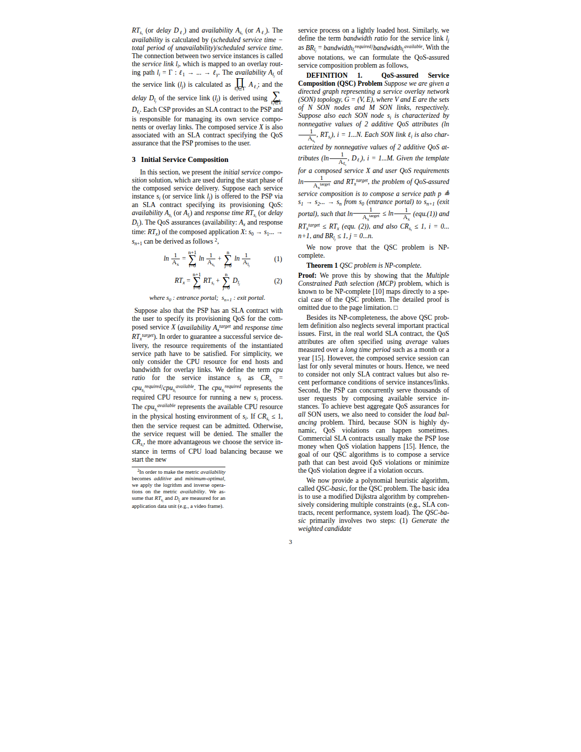RTsi (or delay Dℓi) and availability Asi (or Aℓi). The availability is calculated by (scheduled service time − total period of unavailability)/scheduled service time. The connection between two service instances is called the service link li, which is mapped to an overlay routing path li = Γ : ℓ1 → ... → ℓγ. The availability Alj of the service link (lj) is calculated as ∏ℓi∈Γ Aℓi; and the delay Dlj of the service link (lj) is derived using ∑ℓi∈Γ Dℓi. Each CSP provides an SLA contract to the PSP and is responsible for managing its own service components or overlay links. The composed service X is also associated with an SLA contract specifying the QoS assurance that the PSP promises to the user.
3 Initial Service Composition
In this section, we present the initial service composition solution, which are used during the start phase of the composed service delivery. Suppose each service instance si (or service link lj) is offered to the PSP via an SLA contract specifying its provisioning QoS: availability Asi (or Alj) and response time RTsi (or delay Dlj). The QoS assurances (availability: Ax and response time: RTx) of the composed application X: s0 → s1... → sn+1 can be derived as follows 2,
ln 1 Ax = n+1∑i=0 ln 1 Asi + n∑j=0 ln 1 Alj (1)
RTx = n+1∑i=0 RTsi + n∑j=0 Dlj (2)
where s0 : entrance portal; sn+1 : exit portal.
Suppose also that the PSP has an SLA contract with the user to specify its provisioning QoS for the composed service X (availability Axtarget and response time RTxtarget). In order to guarantee a successful service delivery, the resource requirements of the instantiated service path have to be satisfied. For simplicity, we only consider the CPU resource for end hosts and bandwidth for overlay links. We define the term cpu ratio for the service instance si as CRsi = cpusirequired/cpusiavailable. The cpusirequired represents the required CPU resource for running a new si process. The cpusiavailable represents the available CPU resource in the physical hosting environment of si. If CRsi ≤ 1, then the service request can be admitted. Otherwise, the service request will be denied. The smaller the CRsi, the more advantageous we choose the service instance in terms of CPU load balancing because we start the new
2In order to make the metric availability becomes additive and minimum-optimal, we apply the logrithm and inverse operations on the metric availability. We assume that RTsi and Dlj are measured for an application data unit (e.g., a video frame).
service process on a lightly loaded host. Similarly, we define the term bandwidth ratio for the service link lj as BRlj = bandwidthljrequired/bandwidthljavailable. With the above notations, we can formulate the QoS-assured service composition problem as follows,
DEFINITION 1. QoS-assured Service Composition (QSC) Problem Suppose we are given a directed graph representing a service overlay network (SON) topology, G = (V, E), where V and E are the sets of N SON nodes and M SON links, respectively. Suppose also each SON node si is characterized by nonnegative values of 2 additive QoS attributes (ln 1 Asi, RTsi), i = 1...N. Each SON link ℓi is also characterized by nonnegative values of 2 additive QoS attributes (ln 1 Aℓi, Dℓi), i = 1...M. Given the template for a composed service X and user QoS requirements ln 1 Axtarget and RTxtarget, the problem of QoS-assured service composition is to compose a service path p ≜ s1 → s2... → sn from s0 (entrance portal) to sn+1 (exit portal), such that ln 1 Axtarget ≤ ln 1 Ax (equ.(1)) and RTxtarget ≤ RTx (equ. (2)), and also CRsi ≤ 1, i = 0... n+1, and BRlj ≤ 1, j = 0...n.
We now prove that the QSC problem is NP-complete.
Theorem 1 QSC problem is NP-complete.
Proof: We prove this by showing that the Multiple Constrained Path selection (MCP) problem, which is known to be NP-complete [10] maps directly to a special case of the QSC problem. The detailed proof is omitted due to the page limitation. □
Besides its NP-completeness, the above QSC problem definition also neglects several important practical issues. First, in the real world SLA contract, the QoS attributes are often specified using average values measured over a long time period such as a month or a year [15]. However, the composed service session can last for only several minutes or hours. Hence, we need to consider not only SLA contract values but also recent performance conditions of service instances/links. Second, the PSP can concurrently serve thousands of user requests by composing available service instances. To achieve best aggregate QoS assurances for all SON users, we also need to consider the load balancing problem. Third, because SON is highly dynamic, QoS violations can happen sometimes. Commercial SLA contracts usually make the PSP lose money when QoS violation happens [15]. Hence, the goal of our QSC algorithms is to compose a service path that can best avoid QoS violations or minimize the QoS violation degree if a violation occurs.
We now provide a polynomial heuristic algorithm, called QSC-basic, for the QSC problem. The basic idea is to use a modified Dijkstra algorithm by comprehensively considering multiple constraints (e.g., SLA contracts, recent performance, system load). The QSC-basic primarily involves two steps: (1) Generate the weighted candidate
3